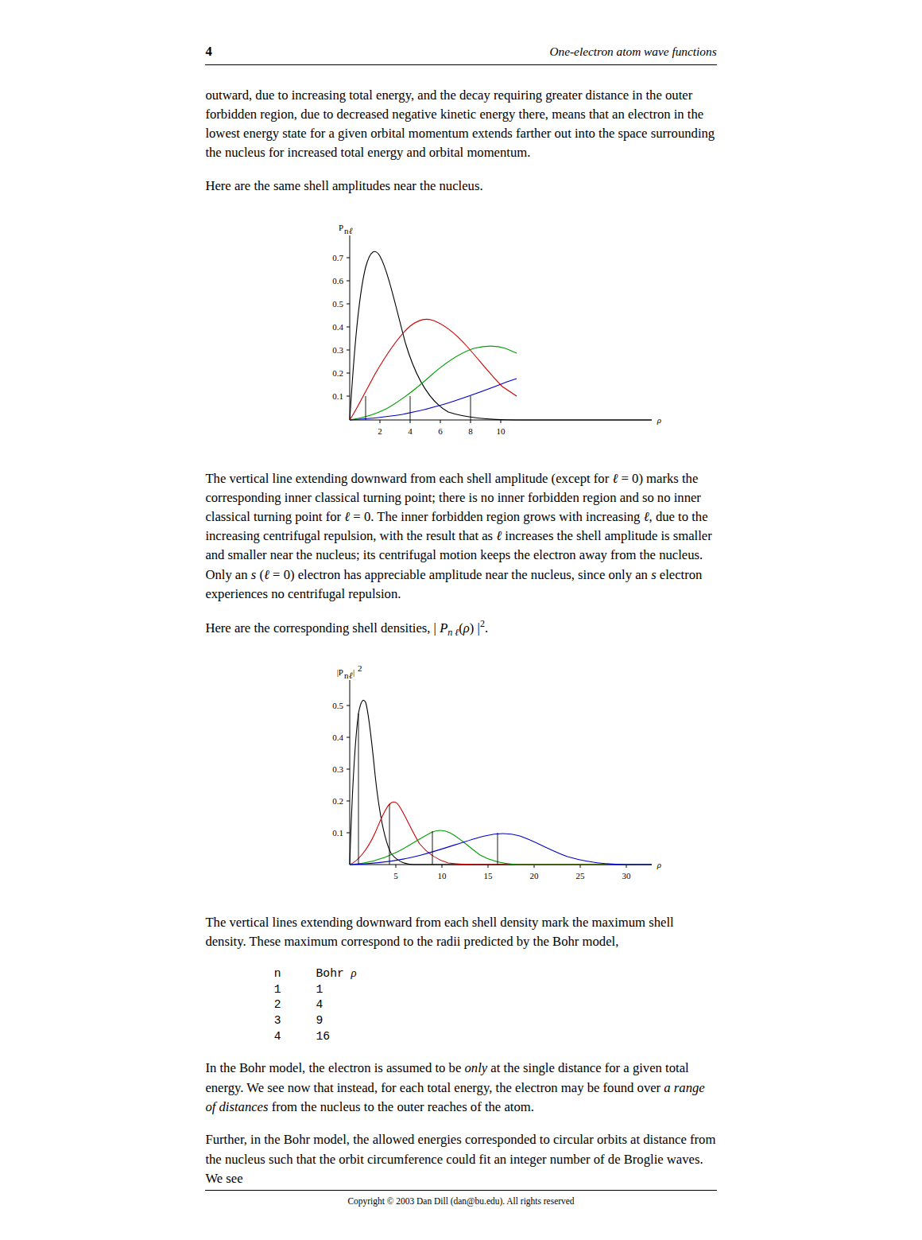4 One-electron atom wave functions
outward, due to increasing total energy, and the decay requiring greater distance in the outer forbidden region, due to decreased negative kinetic energy there, means that an electron in the lowest energy state for a given orbital momentum extends farther out into the space surrounding the nucleus for increased total energy and orbital momentum.
Here are the same shell amplitudes near the nucleus.
P n ℓ 0.1 0.2 0.3 0.4 0.5 0.6 0.7 2 4 6 8 10 ρ
The vertical line extending downward from each shell amplitude (except for ℓ = 0) marks the corresponding inner classical turning point; there is no inner forbidden region and so no inner classical turning point for ℓ = 0. The inner forbidden region grows with increasing ℓ, due to the increasing centrifugal repulsion, with the result that as ℓ increases the shell amplitude is smaller and smaller near the nucleus; its centrifugal motion keeps the electron away from the nucleus. Only an s (ℓ = 0) electron has appreciable amplitude near the nucleus, since only an s electron experiences no centrifugal repulsion.
Here are the corresponding shell densities, | Pn ℓ(ρ) |2.
|P n ℓ | 2 0.1 0.2 0.3 0.4 0.5 5 10 15 20 25 30 ρ
The vertical lines extending downward from each shell density mark the maximum shell density. These maximum correspond to the radii predicted by the Bohr model,
n Bohr ρ 1 1 2 4 3 9 4 16
In the Bohr model, the electron is assumed to be only at the single distance for a given total energy. We see now that instead, for each total energy, the electron may be found over a range of distances from the nucleus to the outer reaches of the atom.
Further, in the Bohr model, the allowed energies corresponded to circular orbits at distance from the nucleus such that the orbit circumference could fit an integer number of de Broglie waves. We see
Copyright © 2003 Dan Dill (dan@bu.edu). All rights reserved